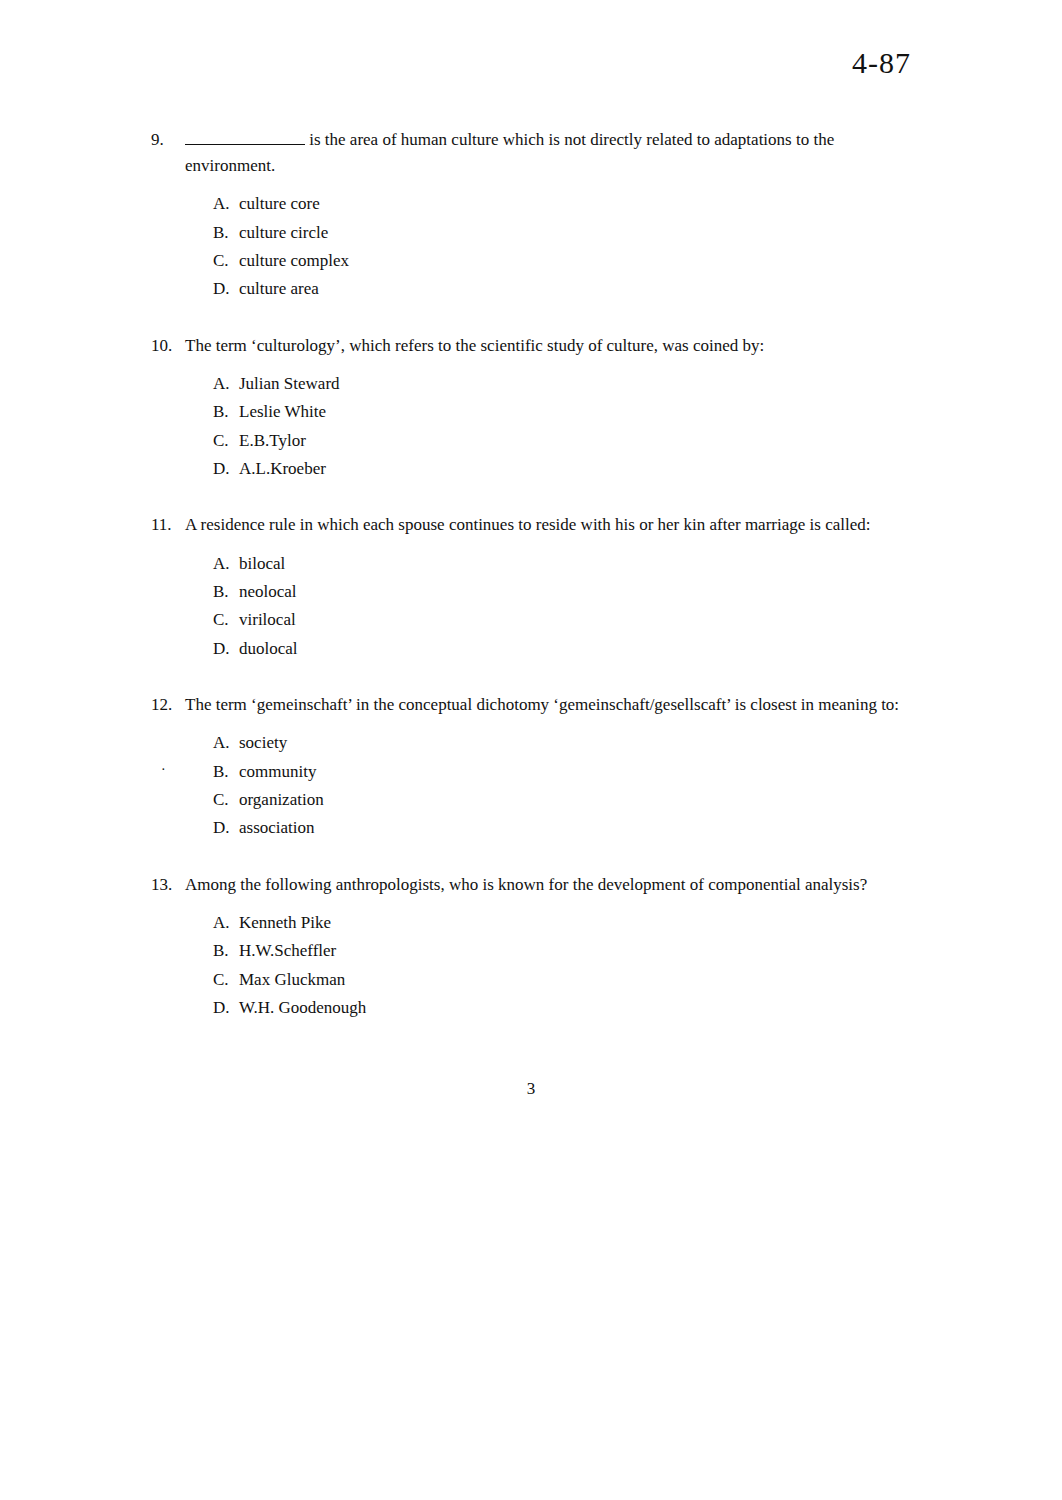4-87
9. is the area of human culture which is not directly related to adaptations to the environment.
A. culture core
B. culture circle
C. culture complex
D. culture area
10. The term ‘culturology’, which refers to the scientific study of culture, was coined by:
A. Julian Steward
B. Leslie White
C. E.B.Tylor
D. A.L.Kroeber
11. A residence rule in which each spouse continues to reside with his or her kin after marriage is called:
A. bilocal
B. neolocal
C. virilocal
D. duolocal
12. The term ‘gemeinschaft’ in the conceptual dichotomy ‘gemeinschaft/gesellscaft’ is closest in meaning to:
A. society
·B. community
C. organization
D. association
13. Among the following anthropologists, who is known for the development of componential analysis?
A. Kenneth Pike
B. H.W.Scheffler
C. Max Gluckman
D. W.H. Goodenough
3